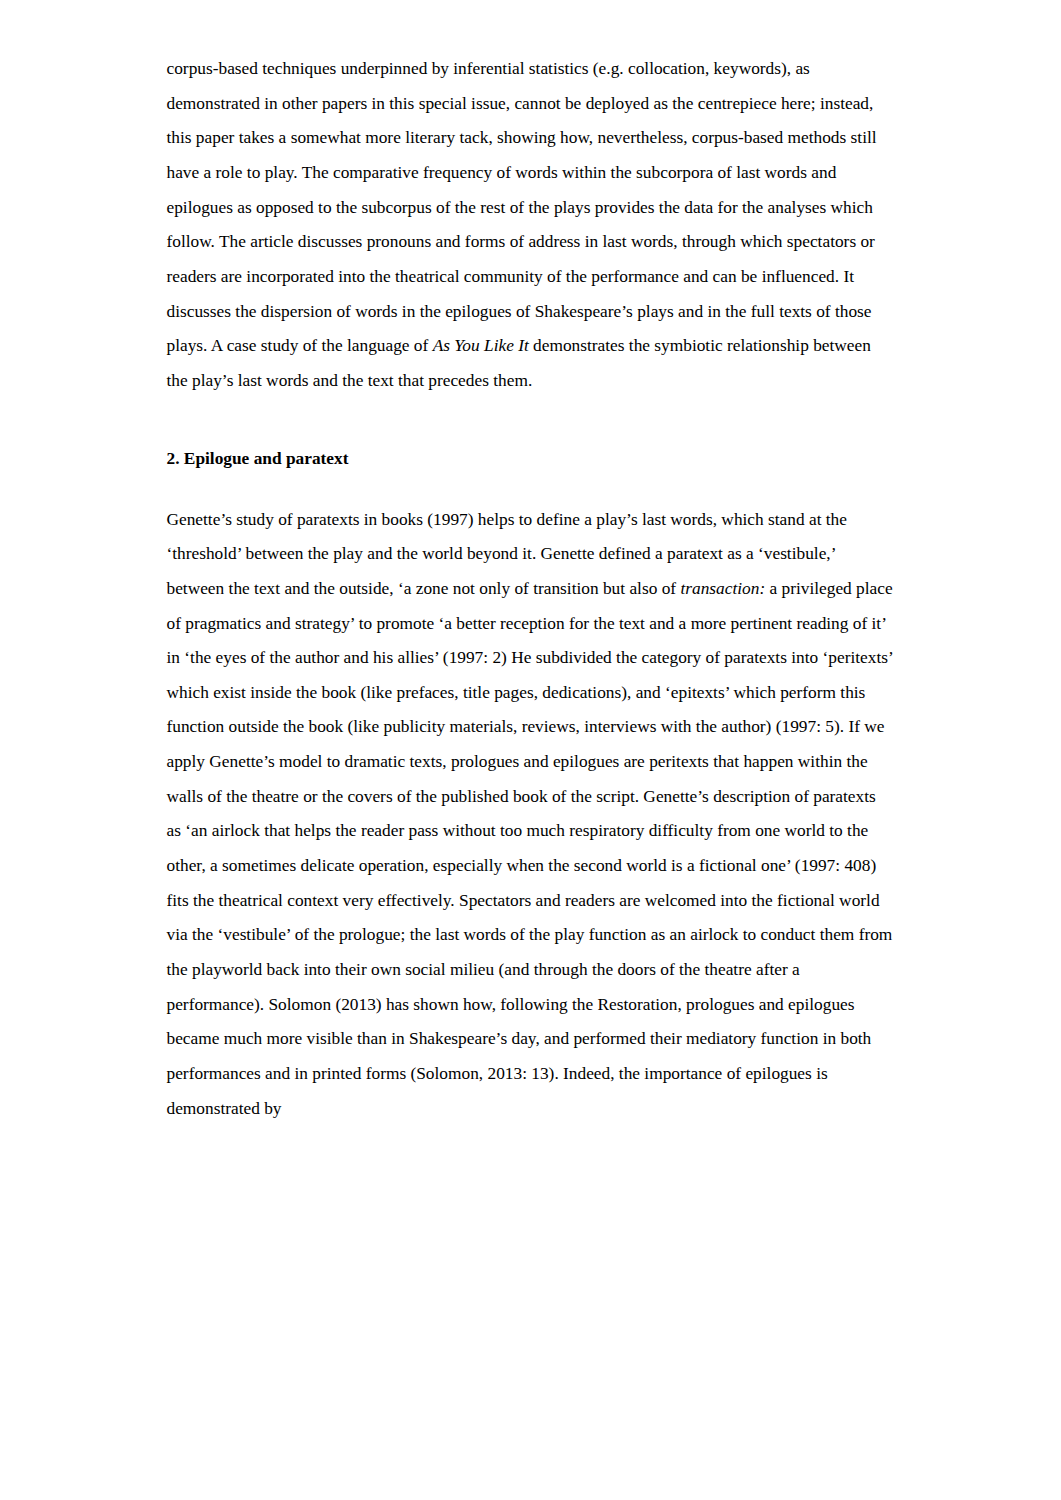corpus-based techniques underpinned by inferential statistics (e.g. collocation, keywords), as demonstrated in other papers in this special issue, cannot be deployed as the centrepiece here; instead, this paper takes a somewhat more literary tack, showing how, nevertheless, corpus-based methods still have a role to play. The comparative frequency of words within the subcorpora of last words and epilogues as opposed to the subcorpus of the rest of the plays provides the data for the analyses which follow. The article discusses pronouns and forms of address in last words, through which spectators or readers are incorporated into the theatrical community of the performance and can be influenced. It discusses the dispersion of words in the epilogues of Shakespeare’s plays and in the full texts of those plays. A case study of the language of As You Like It demonstrates the symbiotic relationship between the play’s last words and the text that precedes them.
2. Epilogue and paratext
Genette’s study of paratexts in books (1997) helps to define a play’s last words, which stand at the ‘threshold’ between the play and the world beyond it. Genette defined a paratext as a ‘vestibule,’ between the text and the outside, ‘a zone not only of transition but also of transaction: a privileged place of pragmatics and strategy’ to promote ‘a better reception for the text and a more pertinent reading of it’ in ‘the eyes of the author and his allies’ (1997: 2) He subdivided the category of paratexts into ‘peritexts’ which exist inside the book (like prefaces, title pages, dedications), and ‘epitexts’ which perform this function outside the book (like publicity materials, reviews, interviews with the author) (1997: 5). If we apply Genette’s model to dramatic texts, prologues and epilogues are peritexts that happen within the walls of the theatre or the covers of the published book of the script. Genette’s description of paratexts as ‘an airlock that helps the reader pass without too much respiratory difficulty from one world to the other, a sometimes delicate operation, especially when the second world is a fictional one’ (1997: 408) fits the theatrical context very effectively. Spectators and readers are welcomed into the fictional world via the ‘vestibule’ of the prologue; the last words of the play function as an airlock to conduct them from the playworld back into their own social milieu (and through the doors of the theatre after a performance). Solomon (2013) has shown how, following the Restoration, prologues and epilogues became much more visible than in Shakespeare’s day, and performed their mediatory function in both performances and in printed forms (Solomon, 2013: 13). Indeed, the importance of epilogues is demonstrated by